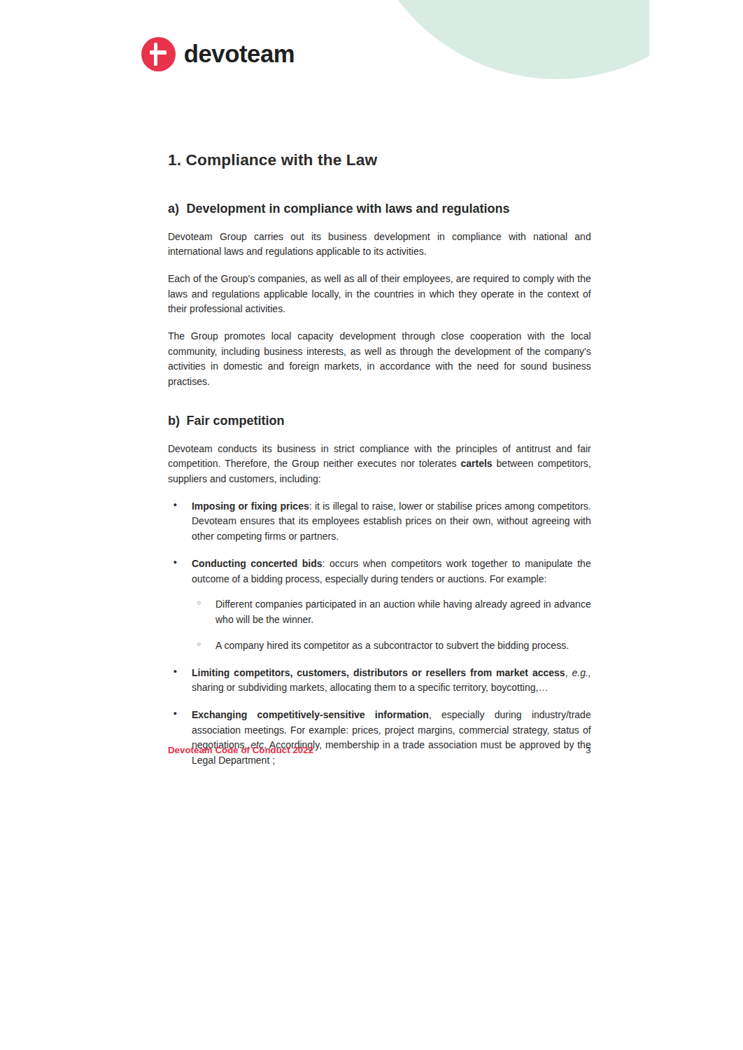devoteam
1. Compliance with the Law
a) Development in compliance with laws and regulations
Devoteam Group carries out its business development in compliance with national and international laws and regulations applicable to its activities.
Each of the Group's companies, as well as all of their employees, are required to comply with the laws and regulations applicable locally, in the countries in which they operate in the context of their professional activities.
The Group promotes local capacity development through close cooperation with the local community, including business interests, as well as through the development of the company's activities in domestic and foreign markets, in accordance with the need for sound business practises.
b) Fair competition
Devoteam conducts its business in strict compliance with the principles of antitrust and fair competition. Therefore, the Group neither executes nor tolerates cartels between competitors, suppliers and customers, including:
Imposing or fixing prices: it is illegal to raise, lower or stabilise prices among competitors. Devoteam ensures that its employees establish prices on their own, without agreeing with other competing firms or partners.
Conducting concerted bids: occurs when competitors work together to manipulate the outcome of a bidding process, especially during tenders or auctions. For example:
Different companies participated in an auction while having already agreed in advance who will be the winner.
A company hired its competitor as a subcontractor to subvert the bidding process.
Limiting competitors, customers, distributors or resellers from market access, e.g., sharing or subdividing markets, allocating them to a specific territory, boycotting,…
Exchanging competitively-sensitive information, especially during industry/trade association meetings. For example: prices, project margins, commercial strategy, status of negotiations, etc. Accordingly, membership in a trade association must be approved by the Legal Department ;
Devoteam Code of Conduct 2022 3